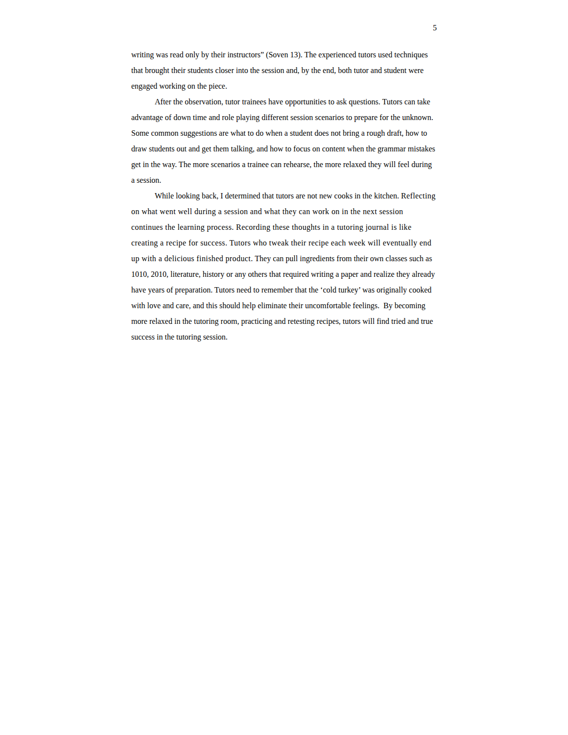5
writing was read only by their instructors” (Soven 13). The experienced tutors used techniques that brought their students closer into the session and, by the end, both tutor and student were engaged working on the piece.
After the observation, tutor trainees have opportunities to ask questions. Tutors can take advantage of down time and role playing different session scenarios to prepare for the unknown. Some common suggestions are what to do when a student does not bring a rough draft, how to draw students out and get them talking, and how to focus on content when the grammar mistakes get in the way. The more scenarios a trainee can rehearse, the more relaxed they will feel during a session.
While looking back, I determined that tutors are not new cooks in the kitchen. Reflecting on what went well during a session and what they can work on in the next session continues the learning process. Recording these thoughts in a tutoring journal is like creating a recipe for success. Tutors who tweak their recipe each week will eventually end up with a delicious finished product. They can pull ingredients from their own classes such as 1010, 2010, literature, history or any others that required writing a paper and realize they already have years of preparation. Tutors need to remember that the ‘cold turkey’ was originally cooked with love and care, and this should help eliminate their uncomfortable feelings. By becoming more relaxed in the tutoring room, practicing and retesting recipes, tutors will find tried and true success in the tutoring session.